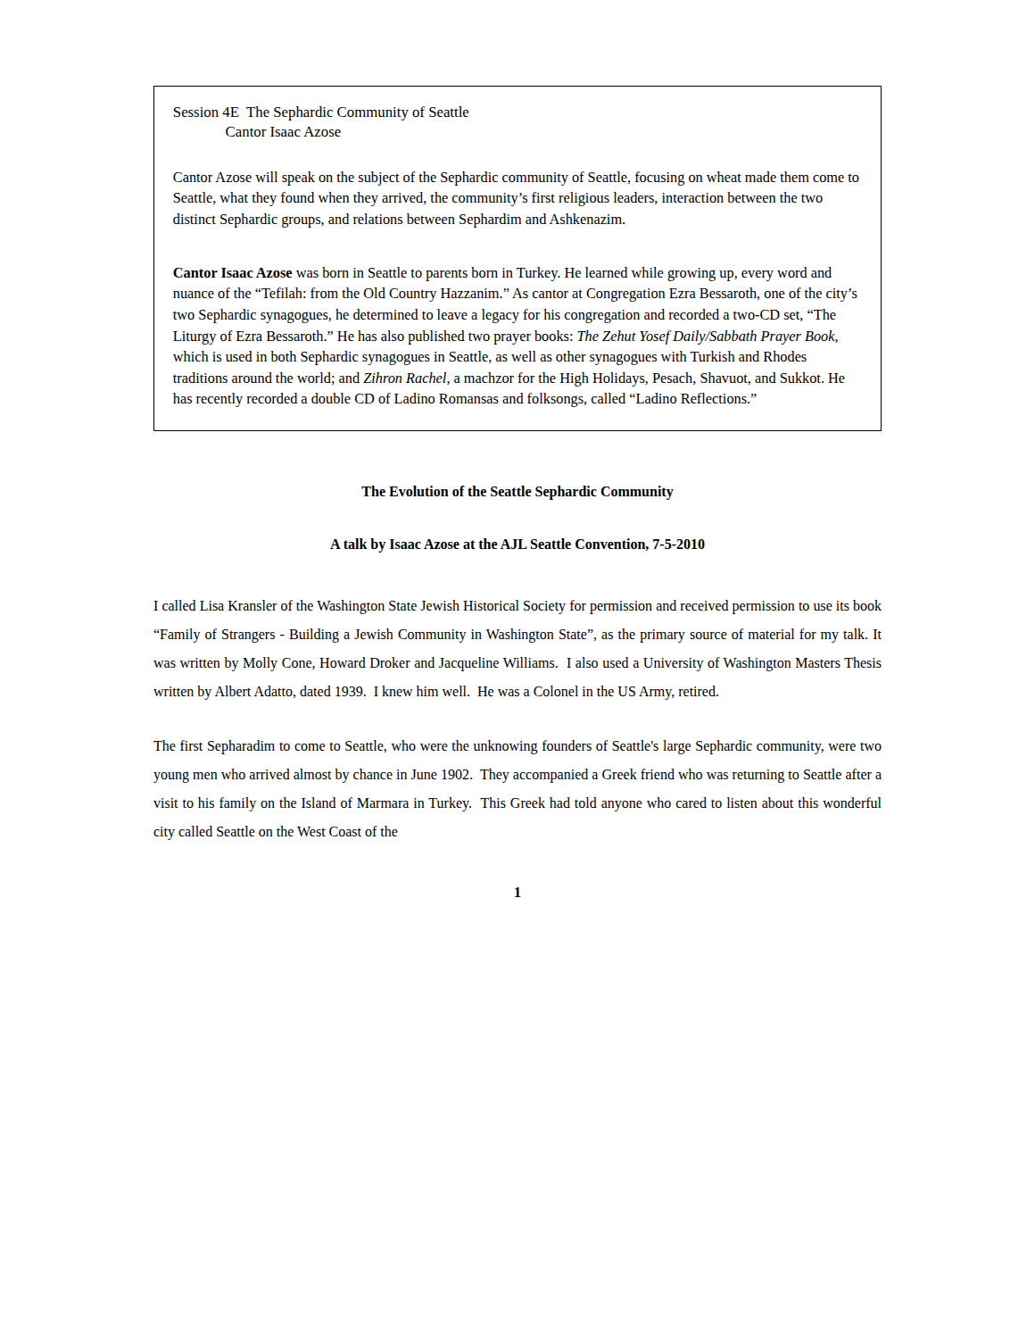Session 4E The Sephardic Community of Seattle Cantor Isaac Azose
Cantor Azose will speak on the subject of the Sephardic community of Seattle, focusing on wheat made them come to Seattle, what they found when they arrived, the community’s first religious leaders, interaction between the two distinct Sephardic groups, and relations between Sephardim and Ashkenazim.
Cantor Isaac Azose was born in Seattle to parents born in Turkey. He learned while growing up, every word and nuance of the “Tefilah: from the Old Country Hazzanim.” As cantor at Congregation Ezra Bessaroth, one of the city’s two Sephardic synagogues, he determined to leave a legacy for his congregation and recorded a two-CD set, “The Liturgy of Ezra Bessaroth.” He has also published two prayer books: The Zehut Yosef Daily/Sabbath Prayer Book, which is used in both Sephardic synagogues in Seattle, as well as other synagogues with Turkish and Rhodes traditions around the world; and Zihron Rachel, a machzor for the High Holidays, Pesach, Shavuot, and Sukkot. He has recently recorded a double CD of Ladino Romansas and folksongs, called “Ladino Reflections.”
The Evolution of the Seattle Sephardic Community
A talk by Isaac Azose at the AJL Seattle Convention, 7-5-2010
I called Lisa Kransler of the Washington State Jewish Historical Society for permission and received permission to use its book “Family of Strangers - Building a Jewish Community in Washington State”, as the primary source of material for my talk. It was written by Molly Cone, Howard Droker and Jacqueline Williams. I also used a University of Washington Masters Thesis written by Albert Adatto, dated 1939. I knew him well. He was a Colonel in the US Army, retired.
The first Sepharadim to come to Seattle, who were the unknowing founders of Seattle's large Sephardic community, were two young men who arrived almost by chance in June 1902. They accompanied a Greek friend who was returning to Seattle after a visit to his family on the Island of Marmara in Turkey. This Greek had told anyone who cared to listen about this wonderful city called Seattle on the West Coast of the
1